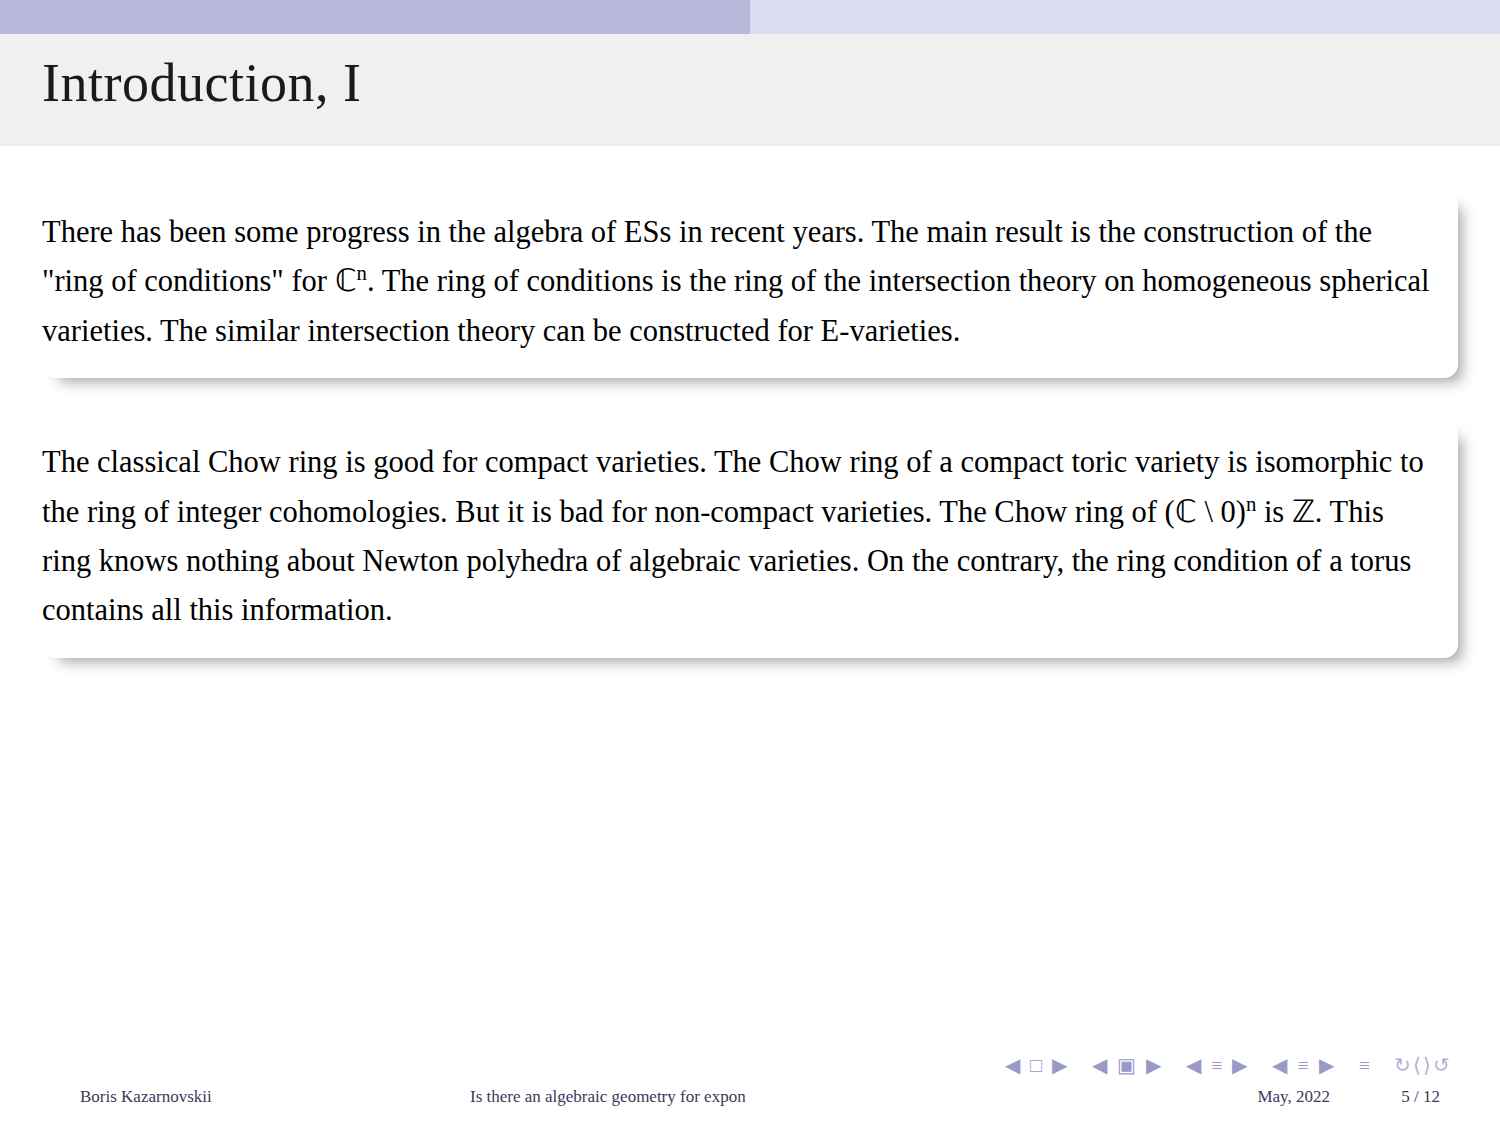Introduction, I
There has been some progress in the algebra of ESs in recent years. The main result is the construction of the "ring of conditions" for ℂn. The ring of conditions is the ring of the intersection theory on homogeneous spherical varieties. The similar intersection theory can be constructed for E-varieties.
The classical Chow ring is good for compact varieties. The Chow ring of a compact toric variety is isomorphic to the ring of integer cohomologies. But it is bad for non-compact varieties. The Chow ring of (ℂ \ 0)n is ℤ. This ring knows nothing about Newton polyhedra of algebraic varieties. On the contrary, the ring condition of a torus contains all this information.
◀□▶ ◀▣▶ ◀≡▶ ◀≡▶ ≡↻⟨⟩↺
Boris Kazarnovskii Is there an algebraic geometry for expon May, 2022 5 / 12